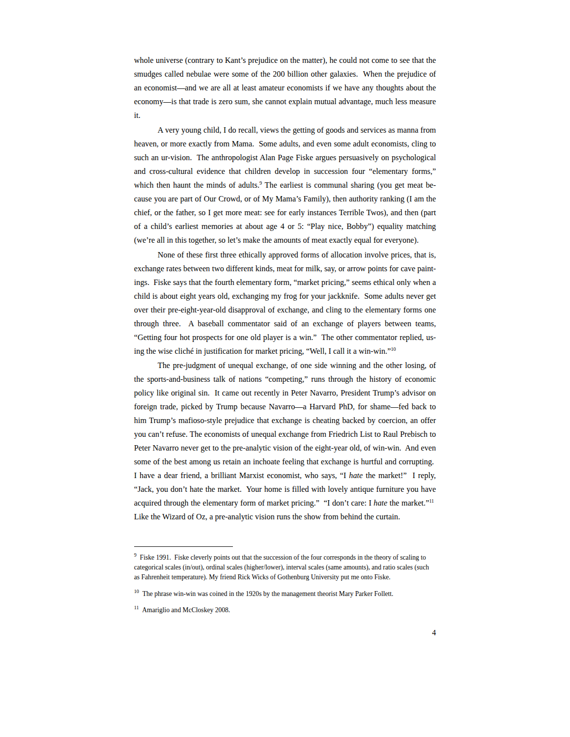whole universe (contrary to Kant’s prejudice on the matter), he could not come to see that the smudges called nebulae were some of the 200 billion other galaxies. When the prejudice of an economist—and we are all at least amateur economists if we have any thoughts about the economy—is that trade is zero sum, she cannot explain mutual advantage, much less measure it.
A very young child, I do recall, views the getting of goods and services as manna from heaven, or more exactly from Mama. Some adults, and even some adult economists, cling to such an ur-vision. The anthropologist Alan Page Fiske argues persuasively on psychological and cross-cultural evidence that children develop in succession four “elementary forms,” which then haunt the minds of adults.9 The earliest is communal sharing (you get meat because you are part of Our Crowd, or of My Mama’s Family), then authority ranking (I am the chief, or the father, so I get more meat: see for early instances Terrible Twos), and then (part of a child’s earliest memories at about age 4 or 5: “Play nice, Bobby”) equality matching (we’re all in this together, so let’s make the amounts of meat exactly equal for everyone).
None of these first three ethically approved forms of allocation involve prices, that is, exchange rates between two different kinds, meat for milk, say, or arrow points for cave paintings. Fiske says that the fourth elementary form, “market pricing,” seems ethical only when a child is about eight years old, exchanging my frog for your jackknife. Some adults never get over their pre-eight-year-old disapproval of exchange, and cling to the elementary forms one through three. A baseball commentator said of an exchange of players between teams, “Getting four hot prospects for one old player is a win.” The other commentator replied, using the wise cliché in justification for market pricing, “Well, I call it a win-win.”10
The pre-judgment of unequal exchange, of one side winning and the other losing, of the sports-and-business talk of nations “competing,” runs through the history of economic policy like original sin. It came out recently in Peter Navarro, President Trump’s advisor on foreign trade, picked by Trump because Navarro—a Harvard PhD, for shame—fed back to him Trump’s mafioso-style prejudice that exchange is cheating backed by coercion, an offer you can’t refuse. The economists of unequal exchange from Friedrich List to Raul Prebisch to Peter Navarro never get to the pre-analytic vision of the eight-year old, of win-win. And even some of the best among us retain an inchoate feeling that exchange is hurtful and corrupting. I have a dear friend, a brilliant Marxist economist, who says, “I hate the market!” I reply, “Jack, you don’t hate the market. Your home is filled with lovely antique furniture you have acquired through the elementary form of market pricing.” “I don’t care: I hate the market.”11 Like the Wizard of Oz, a pre-analytic vision runs the show from behind the curtain.
9 Fiske 1991. Fiske cleverly points out that the succession of the four corresponds in the theory of scaling to categorical scales (in/out), ordinal scales (higher/lower), interval scales (same amounts), and ratio scales (such as Fahrenheit temperature). My friend Rick Wicks of Gothenburg University put me onto Fiske.
10 The phrase win-win was coined in the 1920s by the management theorist Mary Parker Follett.
11 Amariglio and McCloskey 2008.
4